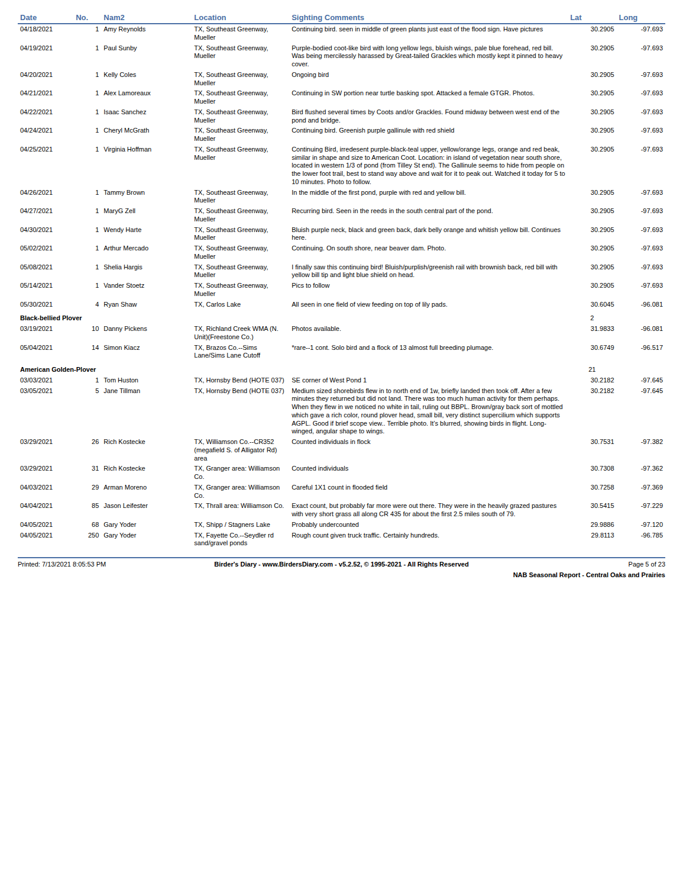| Date | No. | Nam2 | Location | Sighting Comments | Lat | Long |
| --- | --- | --- | --- | --- | --- | --- |
| 04/18/2021 | 1 | Amy Reynolds | TX, Southeast Greenway, Mueller | Continuing bird. seen in middle of green plants just east of the flood sign. Have pictures | 30.2905 | -97.693 |
| 04/19/2021 | 1 | Paul Sunby | TX, Southeast Greenway, Mueller | Purple-bodied coot-like bird with long yellow legs, bluish wings, pale blue forehead, red bill. Was being mercilessly harassed by Great-tailed Grackles which mostly kept it pinned to heavy cover. | 30.2905 | -97.693 |
| 04/20/2021 | 1 | Kelly Coles | TX, Southeast Greenway, Mueller | Ongoing bird | 30.2905 | -97.693 |
| 04/21/2021 | 1 | Alex Lamoreaux | TX, Southeast Greenway, Mueller | Continuing in SW portion near turtle basking spot. Attacked a female GTGR. Photos. | 30.2905 | -97.693 |
| 04/22/2021 | 1 | Isaac Sanchez | TX, Southeast Greenway, Mueller | Bird flushed several times by Coots and/or Grackles. Found midway between west end of the pond and bridge. | 30.2905 | -97.693 |
| 04/24/2021 | 1 | Cheryl McGrath | TX, Southeast Greenway, Mueller | Continuing bird. Greenish purple gallinule with red shield | 30.2905 | -97.693 |
| 04/25/2021 | 1 | Virginia Hoffman | TX, Southeast Greenway, Mueller | Continuing Bird, irredesent purple-black-teal upper, yellow/orange legs, orange and red beak, similar in shape and size to American Coot. Location: in island of vegetation near south shore, located in western 1/3 of pond (from Tilley St end). The Gallinule seems to hide from people on the lower foot trail, best to stand way above and wait for it to peak out. Watched it today for 5 to 10 minutes. Photo to follow. | 30.2905 | -97.693 |
| 04/26/2021 | 1 | Tammy Brown | TX, Southeast Greenway, Mueller | In the middle of the first pond, purple with red and yellow bill. | 30.2905 | -97.693 |
| 04/27/2021 | 1 | MaryG Zell | TX, Southeast Greenway, Mueller | Recurring bird. Seen in the reeds in the south central part of the pond. | 30.2905 | -97.693 |
| 04/30/2021 | 1 | Wendy Harte | TX, Southeast Greenway, Mueller | Bluish purple neck, black and green back, dark belly orange and whitish yellow bill. Continues here. | 30.2905 | -97.693 |
| 05/02/2021 | 1 | Arthur Mercado | TX, Southeast Greenway, Mueller | Continuing. On south shore, near beaver dam. Photo. | 30.2905 | -97.693 |
| 05/08/2021 | 1 | Shelia Hargis | TX, Southeast Greenway, Mueller | I finally saw this continuing bird! Bluish/purplish/greenish rail with brownish back, red bill with yellow bill tip and light blue shield on head. | 30.2905 | -97.693 |
| 05/14/2021 | 1 | Vander Stoetz | TX, Southeast Greenway, Mueller | Pics to follow | 30.2905 | -97.693 |
| 05/30/2021 | 4 | Ryan Shaw | TX, Carlos Lake | All seen in one field of view feeding on top of lily pads. | 30.6045 | -96.081 |
| Black-bellied Plover | 2 | |
| 03/19/2021 | 10 | Danny Pickens | TX, Richland Creek WMA (N. Unit)(Freestone Co.) | Photos available. | 31.9833 | -96.081 |
| 05/04/2021 | 14 | Simon Kiacz | TX, Brazos Co.--Sims Lane/Sims Lane Cutoff | *rare--1 cont. Solo bird and a flock of 13 almost full breeding plumage. | 30.6749 | -96.517 |
| American Golden-Plover | 21 | |
| 03/03/2021 | 1 | Tom Huston | TX, Hornsby Bend (HOTE 037) | SE corner of West Pond 1 | 30.2182 | -97.645 |
| 03/05/2021 | 5 | Jane Tillman | TX, Hornsby Bend (HOTE 037) | Medium sized shorebirds flew in to north end of 1w, briefly landed then took off. After a few minutes they returned but did not land. There was too much human activity for them perhaps. When they flew in we noticed no white in tail, ruling out BBPL. Brown/gray back sort of mottled which gave a rich color, round plover head, small bill, very distinct supercilium which supports AGPL. Good if brief scope view.. Terrible photo. It’s blurred, showing birds in flight. Long-winged, angular shape to wings. | 30.2182 | -97.645 |
| 03/29/2021 | 26 | Rich Kostecke | TX, Williamson Co.--CR352 (megafield S. of Alligator Rd) area | Counted individuals in flock | 30.7531 | -97.382 |
| 03/29/2021 | 31 | Rich Kostecke | TX, Granger area: Williamson Co. | Counted individuals | 30.7308 | -97.362 |
| 04/03/2021 | 29 | Arman Moreno | TX, Granger area: Williamson Co. | Careful 1X1 count in flooded field | 30.7258 | -97.369 |
| 04/04/2021 | 85 | Jason Leifester | TX, Thrall area: Williamson Co. | Exact count, but probably far more were out there. They were in the heavily grazed pastures with very short grass all along CR 435 for about the first 2.5 miles south of 79. | 30.5415 | -97.229 |
| 04/05/2021 | 68 | Gary Yoder | TX, Shipp / Stagners Lake | Probably undercounted | 29.9886 | -97.120 |
| 04/05/2021 | 250 | Gary Yoder | TX, Fayette Co.--Seydler rd sand/gravel ponds | Rough count given truck traffic. Certainly hundreds. | 29.8113 | -96.785 |
Printed: 7/13/2021 8:05:53 PM
Birder's Diary - www.BirdersDiary.com - v5.2.52, © 1995-2021 - All Rights Reserved
Page 5 of 23
NAB Seasonal Report - Central Oaks and Prairies